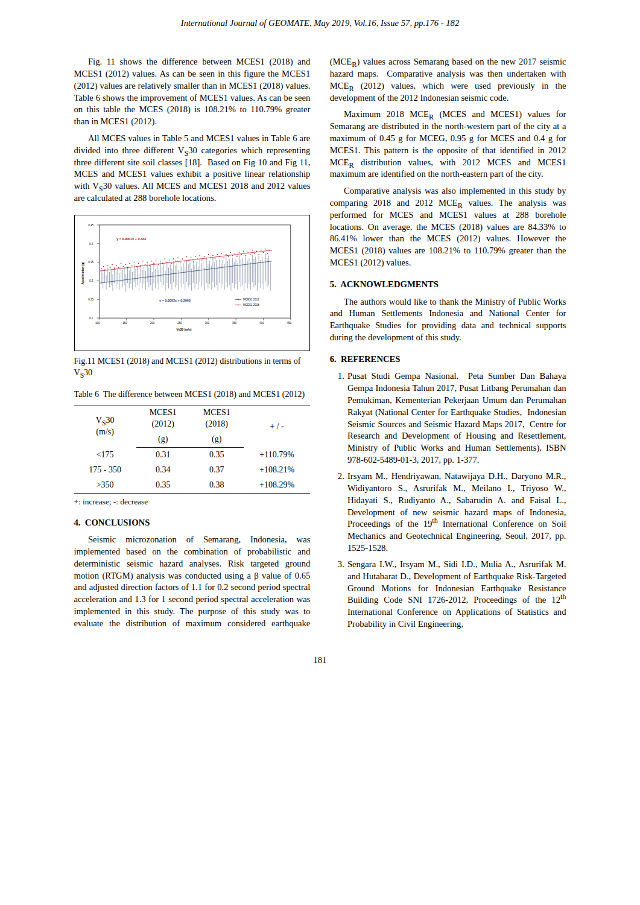International Journal of GEOMATE, May 2019, Vol.16, Issue 57, pp.176 - 182
Fig. 11 shows the difference between MCES1 (2018) and MCES1 (2012) values. As can be seen in this figure the MCES1 (2012) values are relatively smaller than in MCES1 (2018) values. Table 6 shows the improvement of MCES1 values. As can be seen on this table the MCES (2018) is 108.21% to 110.79% greater than in MCES1 (2012).
All MCES values in Table 5 and MCES1 values in Table 6 are divided into three different VS30 categories which representing three different site soil classes [18]. Based on Fig 10 and Fig 11, MCES and MCES1 values exhibit a positive linear relationship with VS30 values. All MCES and MCES1 2018 and 2012 values are calculated at 288 borehole locations.
0.2 0.25 0.3 0.35 0.4 0.45 100 150 200 250 300 350 400 450 Vs30 (m/s) Acceleration (g) y = 0.0001x + 0.333 y = 0.0002x + 0.2963 MCES1 2012 MCES1 2018
Fig.11 MCES1 (2018) and MCES1 (2012) distributions in terms of VS30
Table 6 The difference between MCES1 (2018) and MCES1 (2012)
| V S 30 (m/s) | MCES1 (2012) | MCES1 (2018) | + / - |
| --- | --- | --- | --- |
| (g) | (g) |
| <175 | 0.31 | 0.35 | +110.79% |
| 175 - 350 | 0.34 | 0.37 | +108.21% |
| >350 | 0.35 | 0.38 | +108.29% |
+: increase; -: decrease
4. CONCLUSIONS
Seismic microzonation of Semarang, Indonesia, was implemented based on the combination of probabilistic and deterministic seismic hazard analyses. Risk targeted ground motion (RTGM) analysis was conducted using a β value of 0.65 and adjusted direction factors of 1.1 for 0.2 second period spectral acceleration and 1.3 for 1 second period spectral acceleration was implemented in this study. The purpose of this study was to evaluate the distribution of maximum considered earthquake (MCER) values across Semarang based on the new 2017 seismic hazard maps. Comparative analysis was then undertaken with MCER (2012) values, which were used previously in the development of the 2012 Indonesian seismic code.
Maximum 2018 MCER (MCES and MCES1) values for Semarang are distributed in the north-western part of the city at a maximum of 0.45 g for MCEG, 0.95 g for MCES and 0.4 g for MCES1. This pattern is the opposite of that identified in 2012 MCER distribution values, with 2012 MCES and MCES1 maximum are identified on the north-eastern part of the city.
Comparative analysis was also implemented in this study by comparing 2018 and 2012 MCER values. The analysis was performed for MCES and MCES1 values at 288 borehole locations. On average, the MCES (2018) values are 84.33% to 86.41% lower than the MCES (2012) values. However the MCES1 (2018) values are 108.21% to 110.79% greater than the MCES1 (2012) values.
5. ACKNOWLEDGMENTS
The authors would like to thank the Ministry of Public Works and Human Settlements Indonesia and National Center for Earthquake Studies for providing data and technical supports during the development of this study.
6. REFERENCES
Pusat Studi Gempa Nasional, Peta Sumber Dan Bahaya Gempa Indonesia Tahun 2017, Pusat Litbang Perumahan dan Pemukiman, Kementerian Pekerjaan Umum dan Perumahan Rakyat (National Center for Earthquake Studies, Indonesian Seismic Sources and Seismic Hazard Maps 2017, Centre for Research and Development of Housing and Resettlement, Ministry of Public Works and Human Settlements), ISBN 978-602-5489-01-3, 2017, pp. 1-377.
Irsyam M., Hendriyawan, Natawijaya D.H., Daryono M.R., Widiyantoro S., Asrurifak M., Meilano I., Triyoso W., Hidayati S., Rudiyanto A., Sabarudin A. and Faisal L., Development of new seismic hazard maps of Indonesia, Proceedings of the 19th International Conference on Soil Mechanics and Geotechnical Engineering, Seoul, 2017, pp. 1525-1528.
Sengara I.W., Irsyam M., Sidi I.D., Mulia A., Asrurifak M. and Hutabarat D., Development of Earthquake Risk-Targeted Ground Motions for Indonesian Earthquake Resistance Building Code SNI 1726-2012, Proceedings of the 12th International Conference on Applications of Statistics and Probability in Civil Engineering,
181